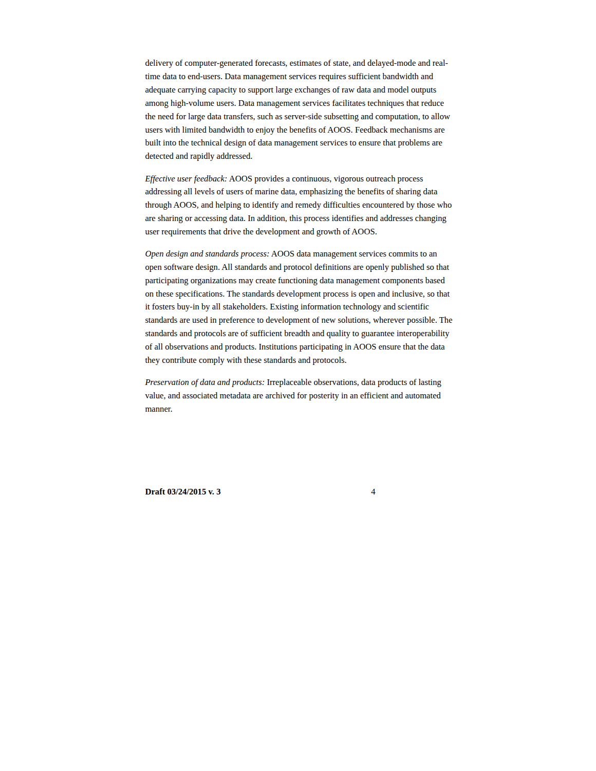delivery of computer-generated forecasts, estimates of state, and delayed-mode and real-time data to end-users. Data management services requires sufficient bandwidth and adequate carrying capacity to support large exchanges of raw data and model outputs among high-volume users. Data management services facilitates techniques that reduce the need for large data transfers, such as server-side subsetting and computation, to allow users with limited bandwidth to enjoy the benefits of AOOS. Feedback mechanisms are built into the technical design of data management services to ensure that problems are detected and rapidly addressed.
Effective user feedback: AOOS provides a continuous, vigorous outreach process addressing all levels of users of marine data, emphasizing the benefits of sharing data through AOOS, and helping to identify and remedy difficulties encountered by those who are sharing or accessing data. In addition, this process identifies and addresses changing user requirements that drive the development and growth of AOOS.
Open design and standards process: AOOS data management services commits to an open software design. All standards and protocol definitions are openly published so that participating organizations may create functioning data management components based on these specifications. The standards development process is open and inclusive, so that it fosters buy-in by all stakeholders. Existing information technology and scientific standards are used in preference to development of new solutions, wherever possible. The standards and protocols are of sufficient breadth and quality to guarantee interoperability of all observations and products. Institutions participating in AOOS ensure that the data they contribute comply with these standards and protocols.
Preservation of data and products: Irreplaceable observations, data products of lasting value, and associated metadata are archived for posterity in an efficient and automated manner.
Draft 03/24/2015 v. 3 4